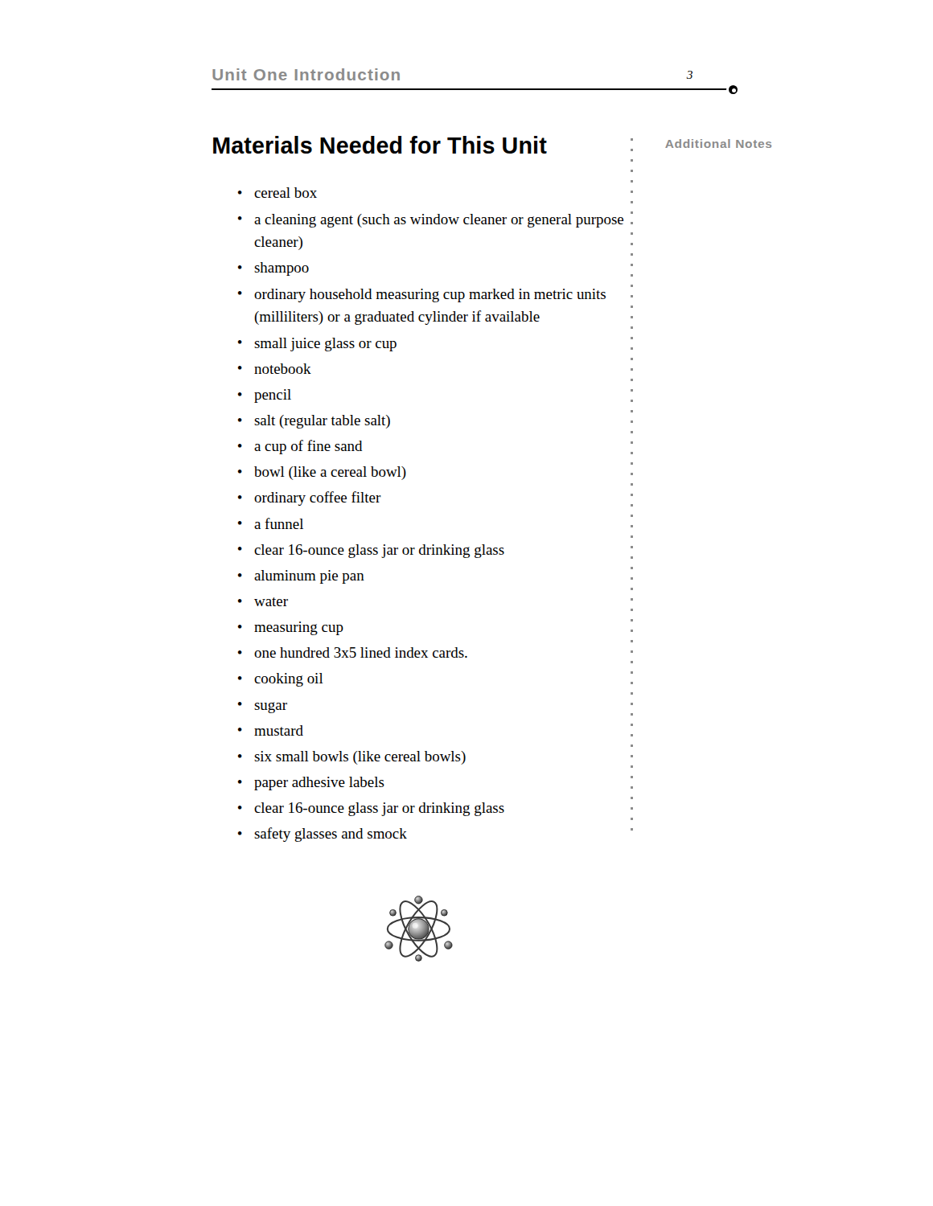Unit One Introduction
3
Materials Needed for This Unit
cereal box
a cleaning agent (such as window cleaner or general purpose cleaner)
shampoo
ordinary household measuring cup marked in metric units (milliliters) or a graduated cylinder if available
small juice glass or cup
notebook
pencil
salt (regular table salt)
a cup of fine sand
bowl (like a cereal bowl)
ordinary coffee filter
a funnel
clear 16-ounce glass jar or drinking glass
aluminum pie pan
water
measuring cup
one hundred 3x5 lined index cards.
cooking oil
sugar
mustard
six small bowls (like cereal bowls)
paper adhesive labels
clear 16-ounce glass jar or drinking glass
safety glasses and smock
Additional Notes